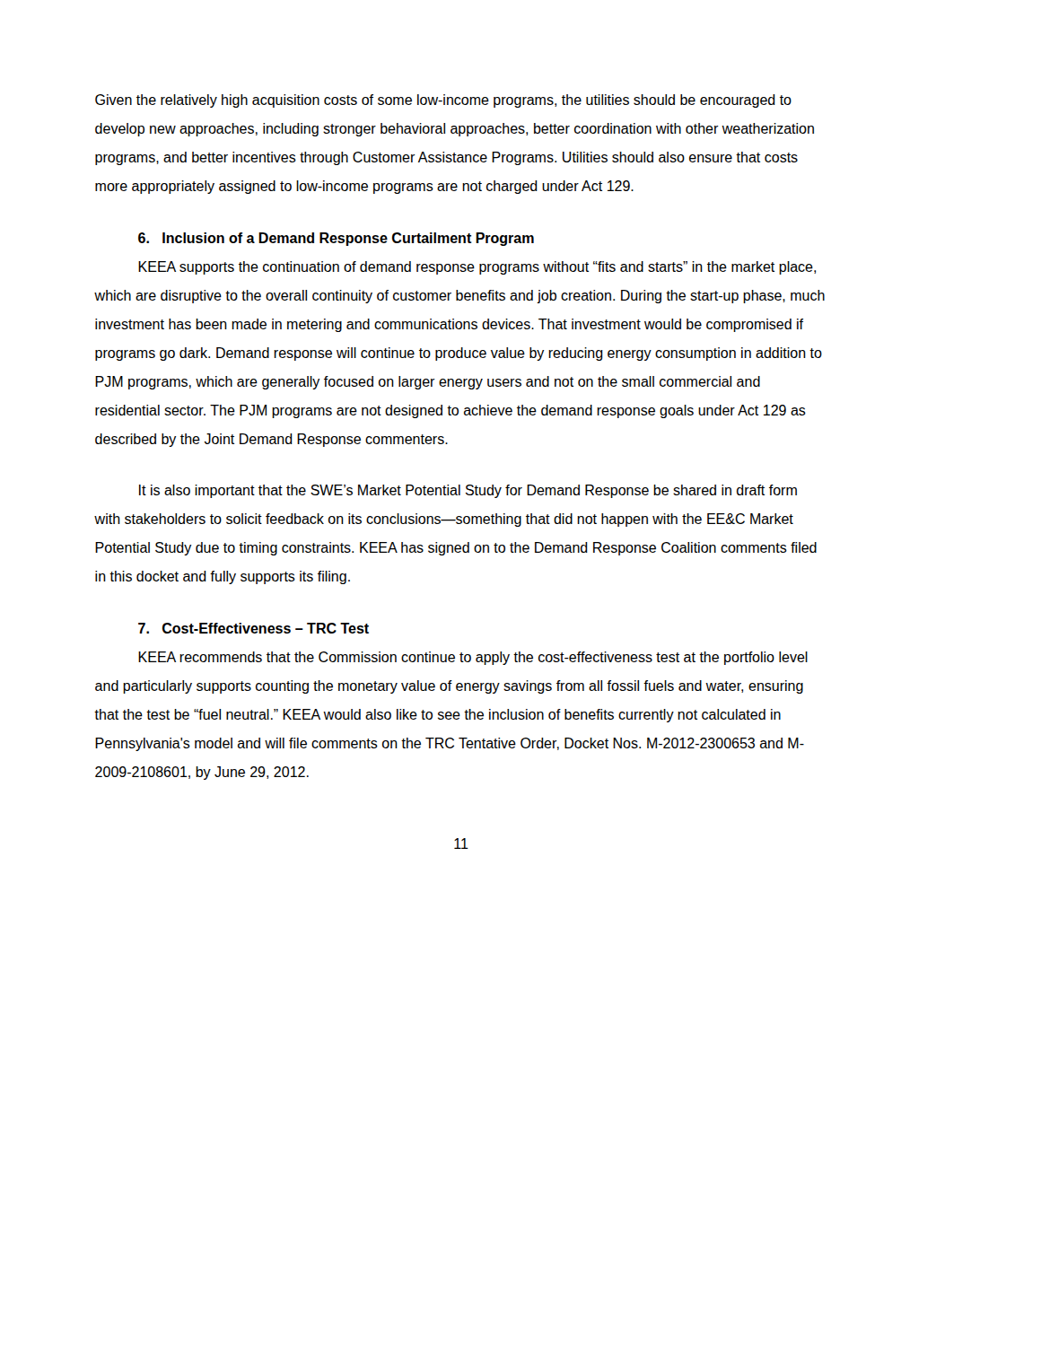Given the relatively high acquisition costs of some low-income programs, the utilities should be encouraged to develop new approaches, including stronger behavioral approaches, better coordination with other weatherization programs, and better incentives through Customer Assistance Programs. Utilities should also ensure that costs more appropriately assigned to low-income programs are not charged under Act 129.
6. Inclusion of a Demand Response Curtailment Program
KEEA supports the continuation of demand response programs without “fits and starts” in the market place, which are disruptive to the overall continuity of customer benefits and job creation. During the start-up phase, much investment has been made in metering and communications devices. That investment would be compromised if programs go dark. Demand response will continue to produce value by reducing energy consumption in addition to PJM programs, which are generally focused on larger energy users and not on the small commercial and residential sector. The PJM programs are not designed to achieve the demand response goals under Act 129 as described by the Joint Demand Response commenters.
It is also important that the SWE’s Market Potential Study for Demand Response be shared in draft form with stakeholders to solicit feedback on its conclusions—something that did not happen with the EE&C Market Potential Study due to timing constraints. KEEA has signed on to the Demand Response Coalition comments filed in this docket and fully supports its filing.
7. Cost-Effectiveness – TRC Test
KEEA recommends that the Commission continue to apply the cost-effectiveness test at the portfolio level and particularly supports counting the monetary value of energy savings from all fossil fuels and water, ensuring that the test be “fuel neutral.” KEEA would also like to see the inclusion of benefits currently not calculated in Pennsylvania's model and will file comments on the TRC Tentative Order, Docket Nos. M-2012-2300653 and M-2009-2108601, by June 29, 2012.
11